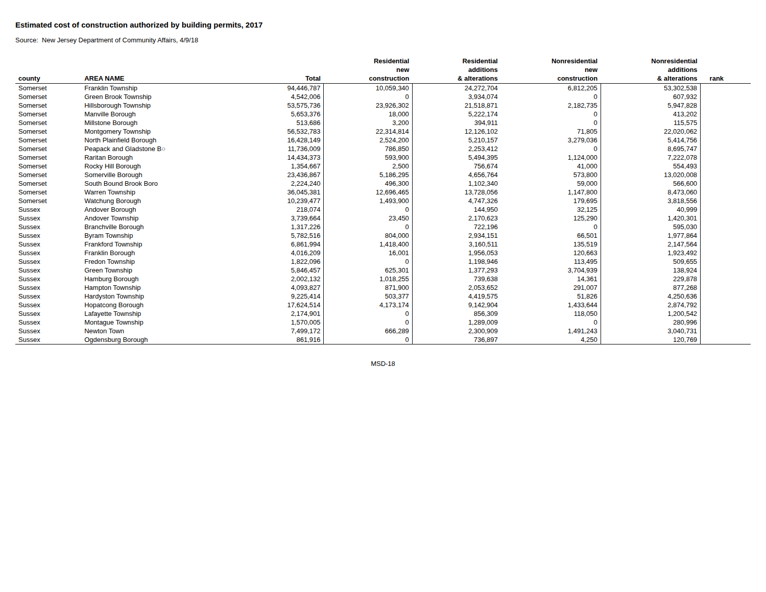Estimated cost of construction authorized by building permits, 2017
Source: New Jersey Department of Community Affairs, 4/9/18
| | | | Residential | Residential | Nonresidential | Nonresidential | |
| --- | --- | --- | --- | --- | --- | --- | --- |
| | | | new | additions | new | additions | |
| county | AREA NAME | Total | construction | & alterations | construction | & alterations | rank |
| Somerset | Franklin Township | 94,446,787 | 10,059,340 | 24,272,704 | 6,812,205 | 53,302,538 | |
| Somerset | Green Brook Township | 4,542,006 | 0 | 3,934,074 | 0 | 607,932 | |
| Somerset | Hillsborough Township | 53,575,736 | 23,926,302 | 21,518,871 | 2,182,735 | 5,947,828 | |
| Somerset | Manville Borough | 5,653,376 | 18,000 | 5,222,174 | 0 | 413,202 | |
| Somerset | Millstone Borough | 513,686 | 3,200 | 394,911 | 0 | 115,575 | |
| Somerset | Montgomery Township | 56,532,783 | 22,314,814 | 12,126,102 | 71,805 | 22,020,062 | |
| Somerset | North Plainfield Borough | 16,428,149 | 2,524,200 | 5,210,157 | 3,279,036 | 5,414,756 | |
| Somerset | Peapack and Gladstone B○ | 11,736,009 | 786,850 | 2,253,412 | 0 | 8,695,747 | |
| Somerset | Raritan Borough | 14,434,373 | 593,900 | 5,494,395 | 1,124,000 | 7,222,078 | |
| Somerset | Rocky Hill Borough | 1,354,667 | 2,500 | 756,674 | 41,000 | 554,493 | |
| Somerset | Somerville Borough | 23,436,867 | 5,186,295 | 4,656,764 | 573,800 | 13,020,008 | |
| Somerset | South Bound Brook Boro | 2,224,240 | 496,300 | 1,102,340 | 59,000 | 566,600 | |
| Somerset | Warren Township | 36,045,381 | 12,696,465 | 13,728,056 | 1,147,800 | 8,473,060 | |
| Somerset | Watchung Borough | 10,239,477 | 1,493,900 | 4,747,326 | 179,695 | 3,818,556 | |
| Sussex | Andover Borough | 218,074 | 0 | 144,950 | 32,125 | 40,999 | |
| Sussex | Andover Township | 3,739,664 | 23,450 | 2,170,623 | 125,290 | 1,420,301 | |
| Sussex | Branchville Borough | 1,317,226 | 0 | 722,196 | 0 | 595,030 | |
| Sussex | Byram Township | 5,782,516 | 804,000 | 2,934,151 | 66,501 | 1,977,864 | |
| Sussex | Frankford Township | 6,861,994 | 1,418,400 | 3,160,511 | 135,519 | 2,147,564 | |
| Sussex | Franklin Borough | 4,016,209 | 16,001 | 1,956,053 | 120,663 | 1,923,492 | |
| Sussex | Fredon Township | 1,822,096 | 0 | 1,198,946 | 113,495 | 509,655 | |
| Sussex | Green Township | 5,846,457 | 625,301 | 1,377,293 | 3,704,939 | 138,924 | |
| Sussex | Hamburg Borough | 2,002,132 | 1,018,255 | 739,638 | 14,361 | 229,878 | |
| Sussex | Hampton Township | 4,093,827 | 871,900 | 2,053,652 | 291,007 | 877,268 | |
| Sussex | Hardyston Township | 9,225,414 | 503,377 | 4,419,575 | 51,826 | 4,250,636 | |
| Sussex | Hopatcong Borough | 17,624,514 | 4,173,174 | 9,142,904 | 1,433,644 | 2,874,792 | |
| Sussex | Lafayette Township | 2,174,901 | 0 | 856,309 | 118,050 | 1,200,542 | |
| Sussex | Montague Township | 1,570,005 | 0 | 1,289,009 | 0 | 280,996 | |
| Sussex | Newton Town | 7,499,172 | 666,289 | 2,300,909 | 1,491,243 | 3,040,731 | |
| Sussex | Ogdensburg Borough | 861,916 | 0 | 736,897 | 4,250 | 120,769 | |
MSD-18